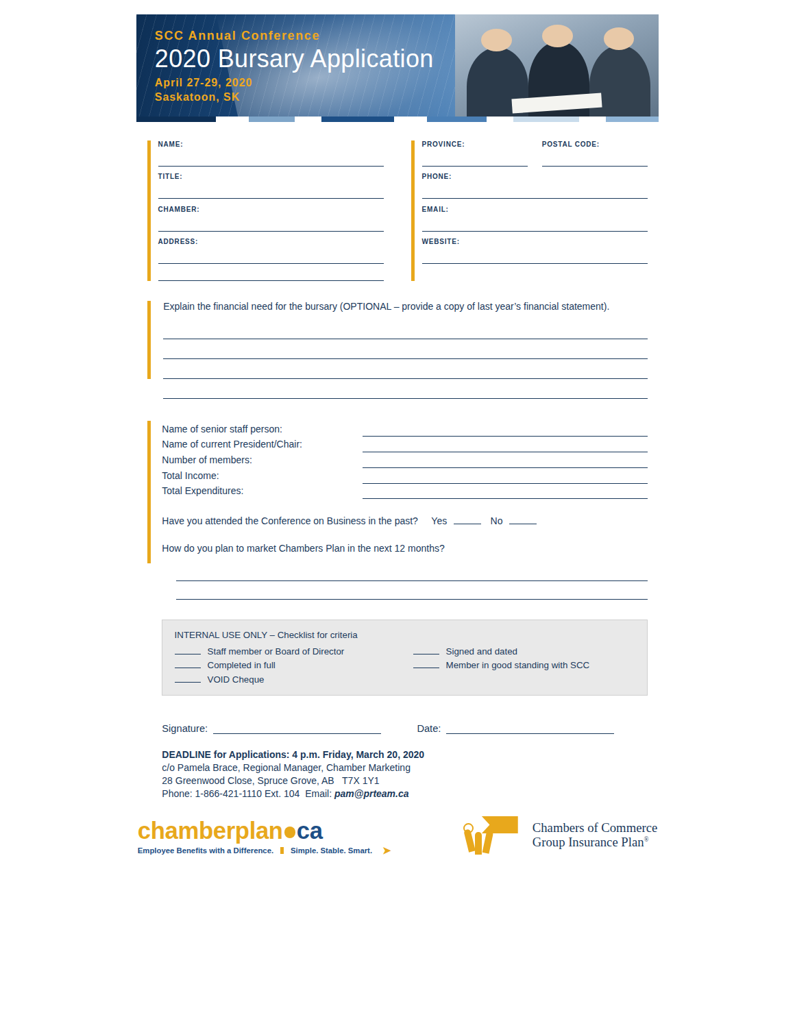SCC Annual Conference
2020 Bursary Application
April 27-29, 2020
Saskatoon, SK
Name:
Title:
Chamber:
Address:
Province:
Postal Code:
Phone:
Email:
Website:
Explain the financial need for the bursary (OPTIONAL – provide a copy of last year’s financial statement).
| Name of senior staff person: | |
| Name of current President/Chair: | |
| Number of members: | |
| Total Income: | |
| Total Expenditures: | |
Have you attended the Conference on Business in the past? Yes No
How do you plan to market Chambers Plan in the next 12 months?
INTERNAL USE ONLY – Checklist for criteria
Staff member or Board of Director
Signed and dated
Completed in full
Member in good standing with SCC
VOID Cheque
Signature:
Date:
DEADLINE for Applications: 4 p.m. Friday, March 20, 2020
c/o Pamela Brace, Regional Manager, Chamber Marketing
28 Greenwood Close, Spruce Grove, AB T7X 1Y1
Phone: 1-866-421-1110 Ext. 104 Email: pam@prteam.ca
chamberplan ca
Employee Benefits with a Difference. Simple. Stable. Smart. ➤
Chambers of Commerce
Group Insurance Plan®